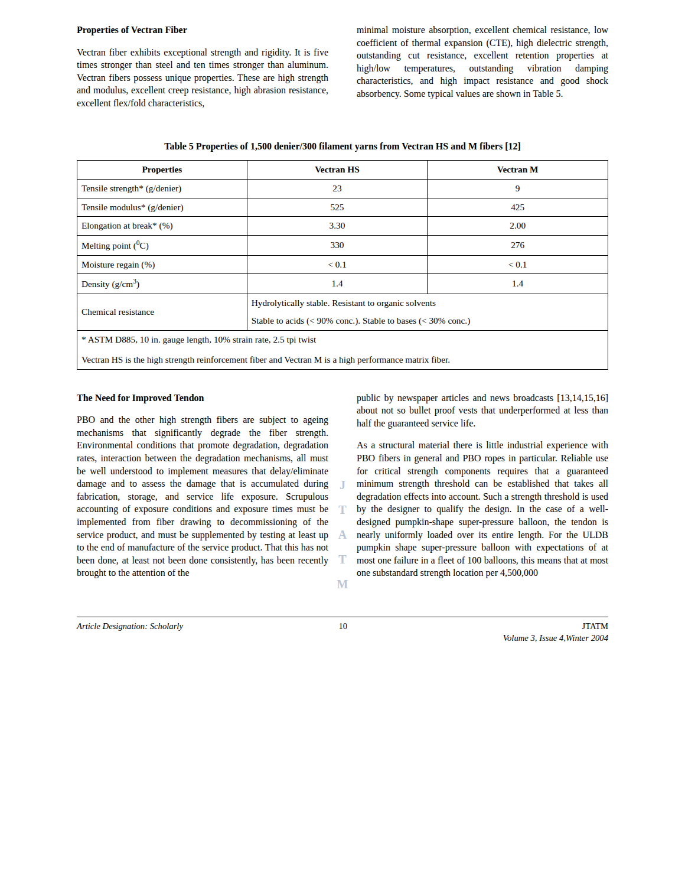Properties of Vectran Fiber
Vectran fiber exhibits exceptional strength and rigidity. It is five times stronger than steel and ten times stronger than aluminum. Vectran fibers possess unique properties. These are high strength and modulus, excellent creep resistance, high abrasion resistance, excellent flex/fold characteristics,
minimal moisture absorption, excellent chemical resistance, low coefficient of thermal expansion (CTE), high dielectric strength, outstanding cut resistance, excellent retention properties at high/low temperatures, outstanding vibration damping characteristics, and high impact resistance and good shock absorbency. Some typical values are shown in Table 5.
Table 5 Properties of 1,500 denier/300 filament yarns from Vectran HS and M fibers [12]
| Properties | Vectran HS | Vectran M |
| --- | --- | --- |
| Tensile strength* (g/denier) | 23 | 9 |
| Tensile modulus* (g/denier) | 525 | 425 |
| Elongation at break* (%) | 3.30 | 2.00 |
| Melting point ( 0 C) | 330 | 276 |
| Moisture regain (%) | < 0.1 | < 0.1 |
| Density (g/cm 3 ) | 1.4 | 1.4 |
| Chemical resistance | Hydrolytically stable. Resistant to organic solvents Stable to acids (< 90% conc.). Stable to bases (< 30% conc.) |
| * ASTM D885, 10 in. gauge length, 10% strain rate, 2.5 tpi twist Vectran HS is the high strength reinforcement fiber and Vectran M is a high performance matrix fiber. |
The Need for Improved Tendon
PBO and the other high strength fibers are subject to ageing mechanisms that significantly degrade the fiber strength. Environmental conditions that promote degradation, degradation rates, interaction between the degradation mechanisms, all must be well understood to implement measures that delay/eliminate damage and to assess the damage that is accumulated during fabrication, storage, and service life exposure. Scrupulous accounting of exposure conditions and exposure times must be implemented from fiber drawing to decommissioning of the service product, and must be supplemented by testing at least up to the end of manufacture of the service product. That this has not been done, at least not been done consistently, has been recently brought to the attention of the
public by newspaper articles and news broadcasts [13,14,15,16] about not so bullet proof vests that underperformed at less than half the guaranteed service life.
As a structural material there is little industrial experience with PBO fibers in general and PBO ropes in particular. Reliable use for critical strength components requires that a guaranteed minimum strength threshold can be established that takes all degradation effects into account. Such a strength threshold is used by the designer to qualify the design. In the case of a well-designed pumpkin-shape super-pressure balloon, the tendon is nearly uniformly loaded over its entire length. For the ULDB pumpkin shape super-pressure balloon with expectations of at most one failure in a fleet of 100 balloons, this means that at most one substandard strength location per 4,500,000
J T A T M
Article Designation: Scholarly
10
JTATM
Volume 3, Issue 4,Winter 2004